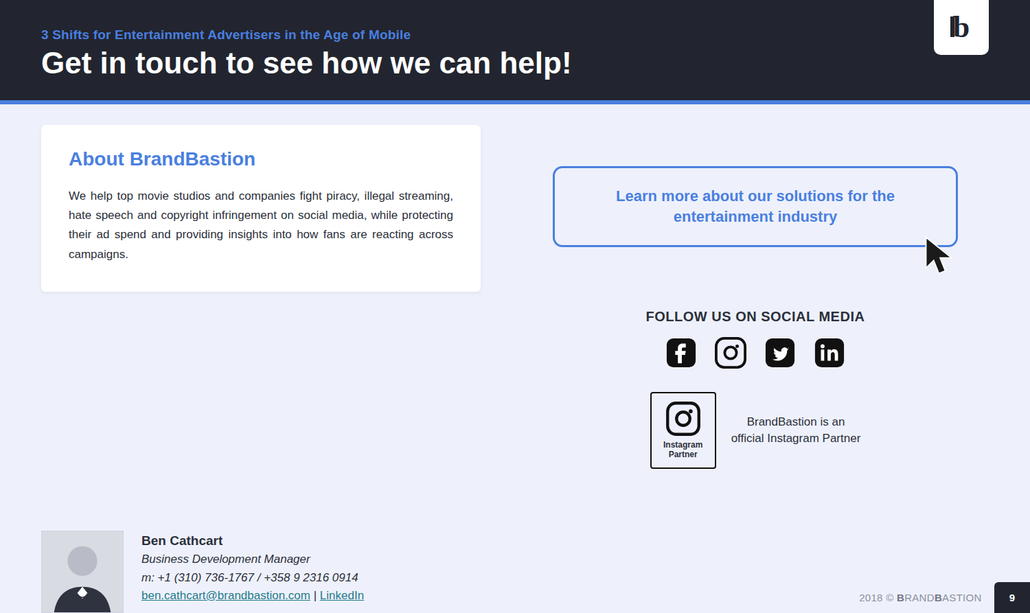3 Shifts for Entertainment Advertisers in the Age of Mobile
Get in touch to see how we can help!
b
About BrandBastion
We help top movie studios and companies fight piracy, illegal streaming, hate speech and copyright infringement on social media, while protecting their ad spend and providing insights into how fans are reacting across campaigns.
Learn more about our solutions for the entertainment industry
FOLLOW US ON SOCIAL MEDIA
Instagram
Partner
BrandBastion is an
official Instagram Partner
Ben Cathcart
Business Development Manager
m: +1 (310) 736-1767 / +358 9 2316 0914
ben.cathcart@brandbastion.com | LinkedIn
2018 © BRANDBASTION
9